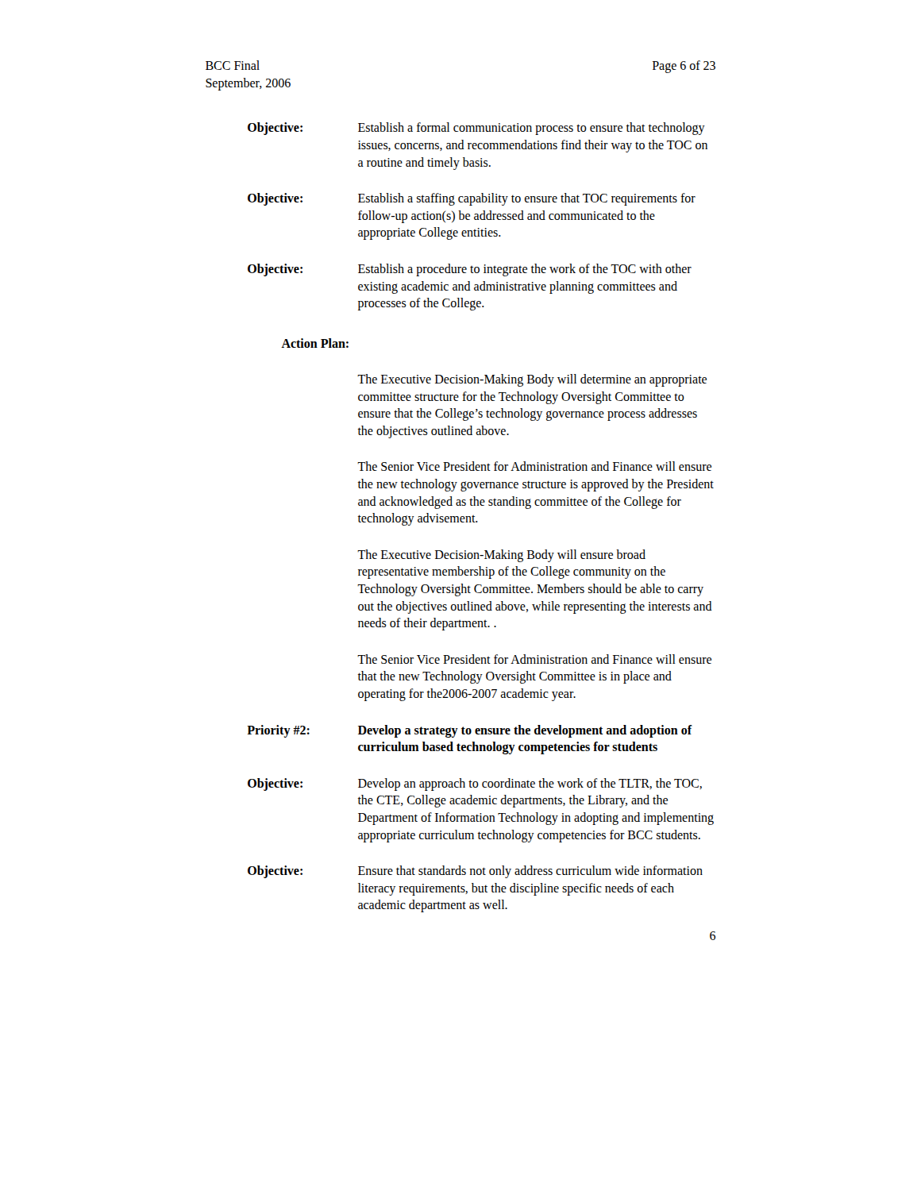BCC Final
September, 2006
Page 6 of 23
Objective:
Establish a formal communication process to ensure that technology issues, concerns, and recommendations find their way to the TOC on a routine and timely basis.
Objective:
Establish a staffing capability to ensure that TOC requirements for follow-up action(s) be addressed and communicated to the appropriate College entities.
Objective:
Establish a procedure to integrate the work of the TOC with other existing academic and administrative planning committees and processes of the College.
Action Plan:
The Executive Decision-Making Body will determine an appropriate committee structure for the Technology Oversight Committee to ensure that the College’s technology governance process addresses the objectives outlined above.
The Senior Vice President for Administration and Finance will ensure the new technology governance structure is approved by the President and acknowledged as the standing committee of the College for technology advisement.
The Executive Decision-Making Body will ensure broad representative membership of the College community on the Technology Oversight Committee. Members should be able to carry out the objectives outlined above, while representing the interests and needs of their department. .
The Senior Vice President for Administration and Finance will ensure that the new Technology Oversight Committee is in place and operating for the2006-2007 academic year.
Priority #2:
Develop a strategy to ensure the development and adoption of curriculum based technology competencies for students
Objective:
Develop an approach to coordinate the work of the TLTR, the TOC, the CTE, College academic departments, the Library, and the Department of Information Technology in adopting and implementing appropriate curriculum technology competencies for BCC students.
Objective:
Ensure that standards not only address curriculum wide information literacy requirements, but the discipline specific needs of each academic department as well.
6